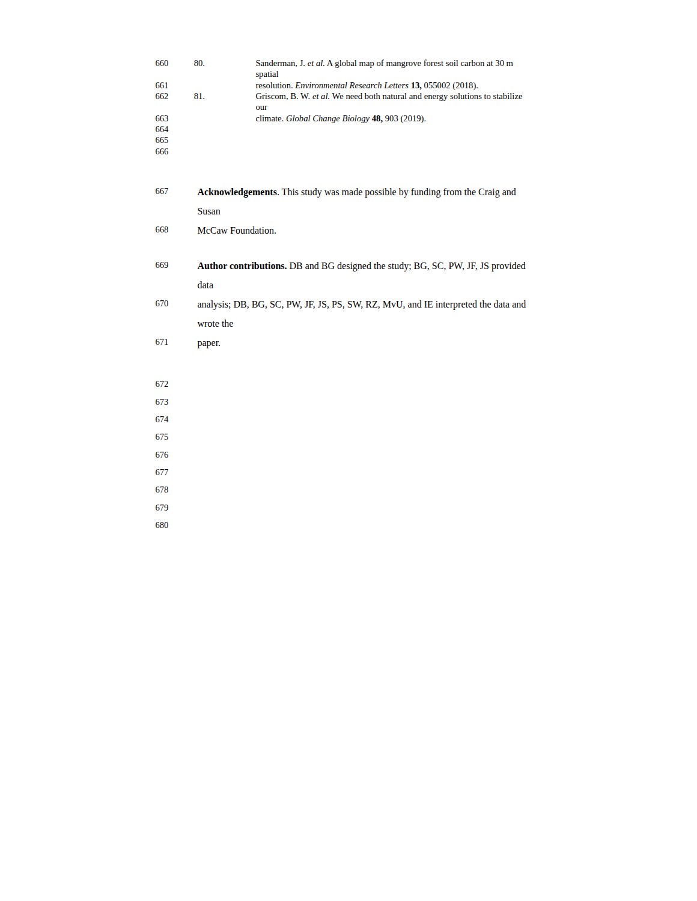660
80.
Sanderman, J. et al. A global map of mangrove forest soil carbon at 30 m spatial
661
resolution. Environmental Research Letters 13, 055002 (2018).
662
81.
Griscom, B. W. et al. We need both natural and energy solutions to stabilize our
663
climate. Global Change Biology 48, 903 (2019).
664
665
666
667
Acknowledgements. This study was made possible by funding from the Craig and Susan
668
McCaw Foundation.
669
Author contributions. DB and BG designed the study; BG, SC, PW, JF, JS provided data
670
analysis; DB, BG, SC, PW, JF, JS, PS, SW, RZ, MvU, and IE interpreted the data and wrote the
671
paper.
672
673
674
675
676
677
678
679
680